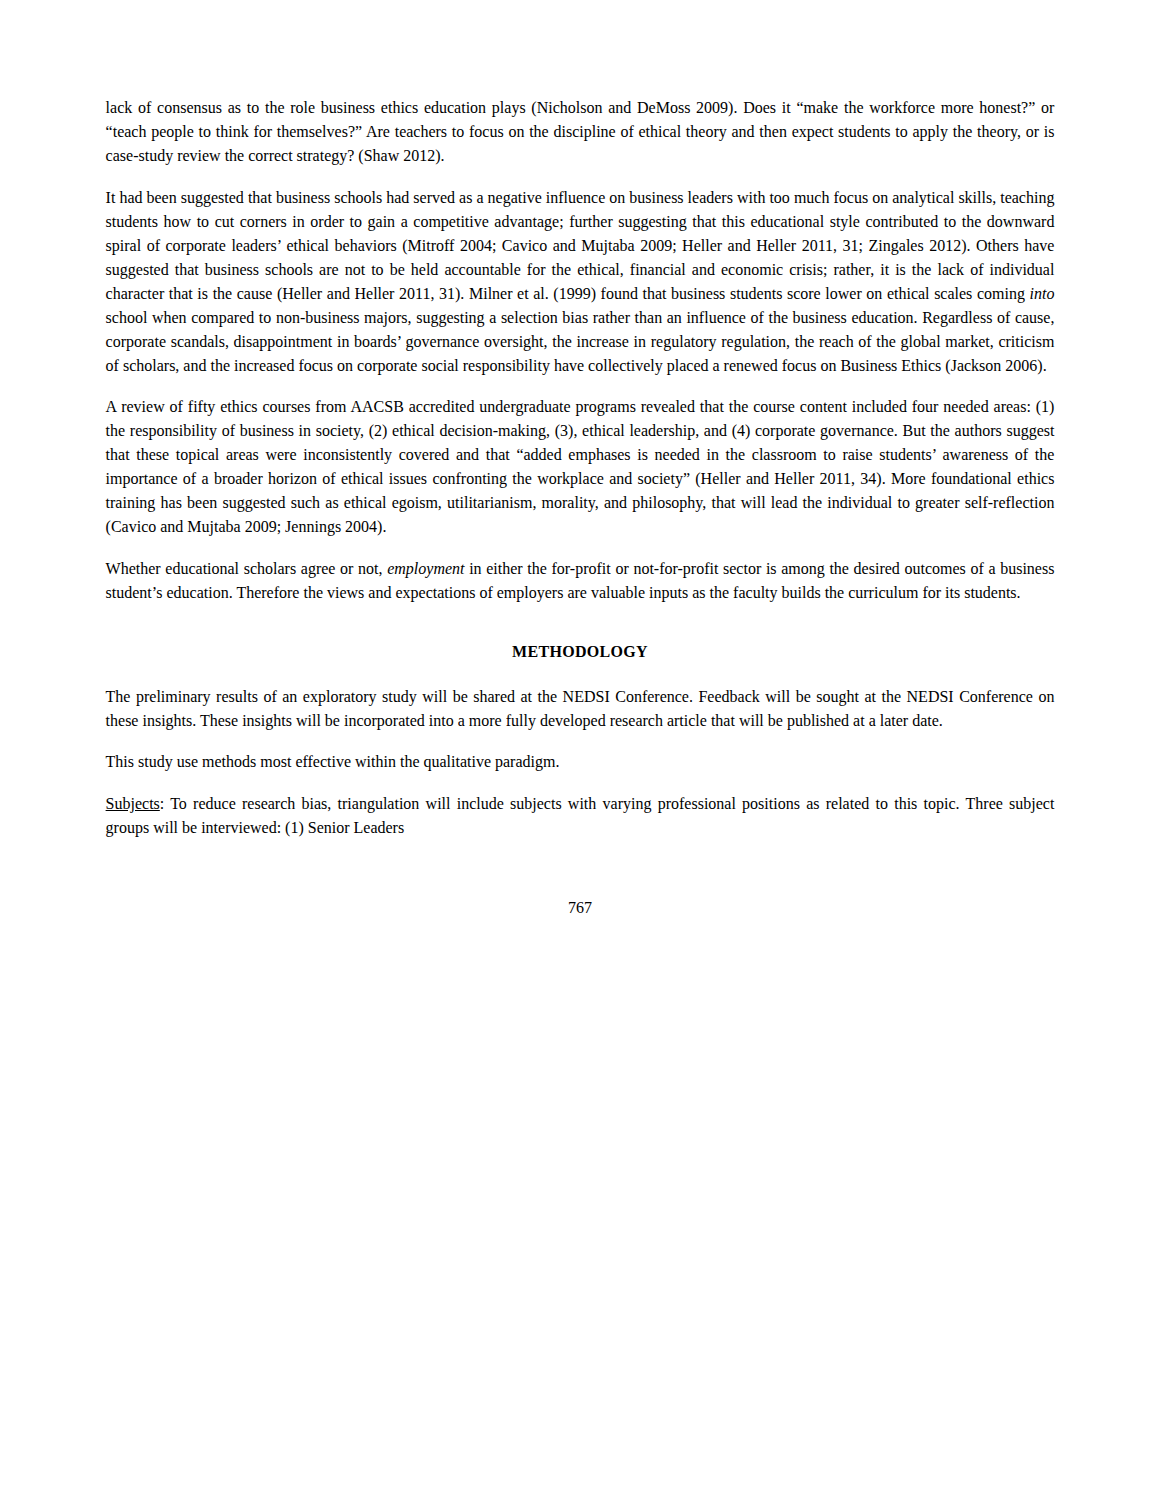lack of consensus as to the role business ethics education plays (Nicholson and DeMoss 2009). Does it “make the workforce more honest?” or “teach people to think for themselves?” Are teachers to focus on the discipline of ethical theory and then expect students to apply the theory, or is case-study review the correct strategy? (Shaw 2012).
It had been suggested that business schools had served as a negative influence on business leaders with too much focus on analytical skills, teaching students how to cut corners in order to gain a competitive advantage; further suggesting that this educational style contributed to the downward spiral of corporate leaders’ ethical behaviors (Mitroff 2004; Cavico and Mujtaba 2009; Heller and Heller 2011, 31; Zingales 2012). Others have suggested that business schools are not to be held accountable for the ethical, financial and economic crisis; rather, it is the lack of individual character that is the cause (Heller and Heller 2011, 31). Milner et al. (1999) found that business students score lower on ethical scales coming into school when compared to non-business majors, suggesting a selection bias rather than an influence of the business education. Regardless of cause, corporate scandals, disappointment in boards’ governance oversight, the increase in regulatory regulation, the reach of the global market, criticism of scholars, and the increased focus on corporate social responsibility have collectively placed a renewed focus on Business Ethics (Jackson 2006).
A review of fifty ethics courses from AACSB accredited undergraduate programs revealed that the course content included four needed areas: (1) the responsibility of business in society, (2) ethical decision-making, (3), ethical leadership, and (4) corporate governance. But the authors suggest that these topical areas were inconsistently covered and that “added emphases is needed in the classroom to raise students’ awareness of the importance of a broader horizon of ethical issues confronting the workplace and society” (Heller and Heller 2011, 34). More foundational ethics training has been suggested such as ethical egoism, utilitarianism, morality, and philosophy, that will lead the individual to greater self-reflection (Cavico and Mujtaba 2009; Jennings 2004).
Whether educational scholars agree or not, employment in either the for-profit or not-for-profit sector is among the desired outcomes of a business student’s education. Therefore the views and expectations of employers are valuable inputs as the faculty builds the curriculum for its students.
METHODOLOGY
The preliminary results of an exploratory study will be shared at the NEDSI Conference. Feedback will be sought at the NEDSI Conference on these insights. These insights will be incorporated into a more fully developed research article that will be published at a later date.
This study use methods most effective within the qualitative paradigm.
Subjects: To reduce research bias, triangulation will include subjects with varying professional positions as related to this topic. Three subject groups will be interviewed: (1) Senior Leaders
767